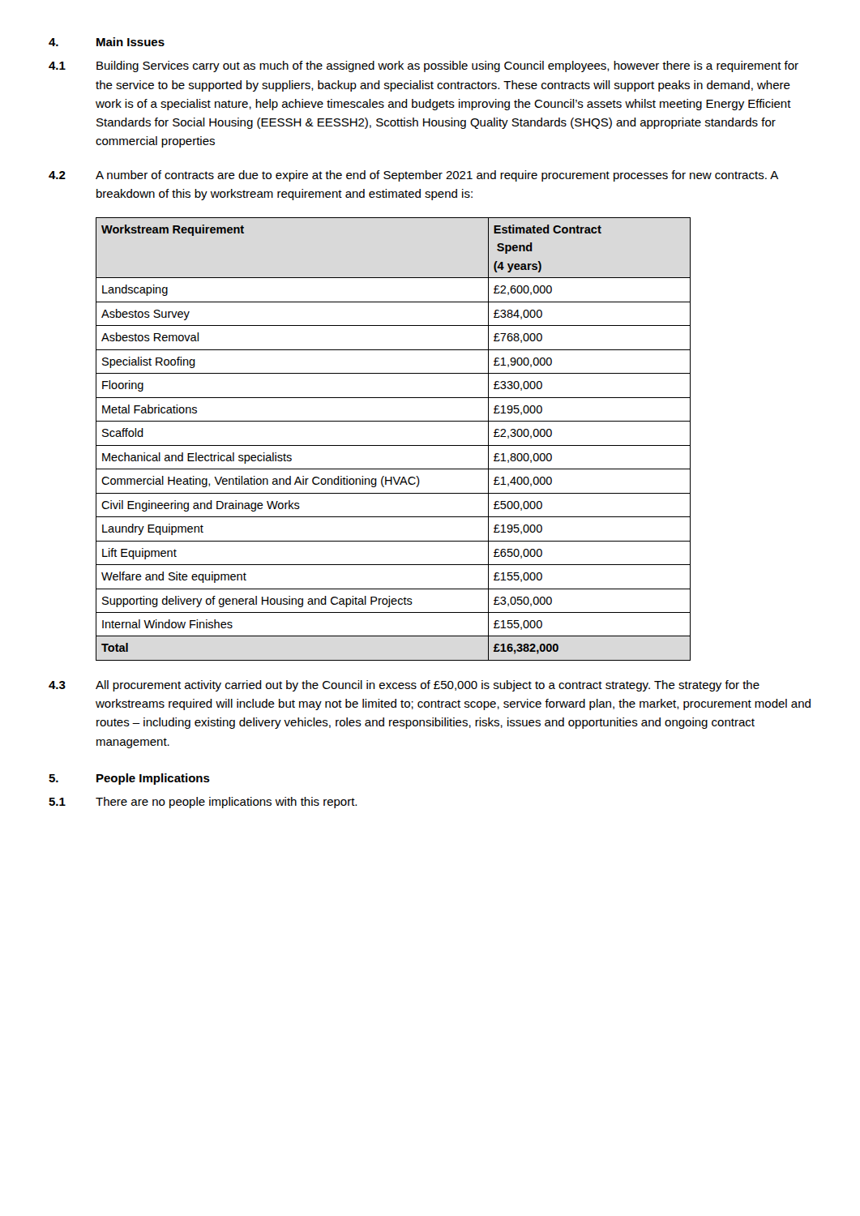4. Main Issues
4.1 Building Services carry out as much of the assigned work as possible using Council employees, however there is a requirement for the service to be supported by suppliers, backup and specialist contractors. These contracts will support peaks in demand, where work is of a specialist nature, help achieve timescales and budgets improving the Council’s assets whilst meeting Energy Efficient Standards for Social Housing (EESSH & EESSH2), Scottish Housing Quality Standards (SHQS) and appropriate standards for commercial properties
4.2 A number of contracts are due to expire at the end of September 2021 and require procurement processes for new contracts. A breakdown of this by workstream requirement and estimated spend is:
| Workstream Requirement | Estimated Contract Spend (4 years) |
| --- | --- |
| Landscaping | £2,600,000 |
| Asbestos Survey | £384,000 |
| Asbestos Removal | £768,000 |
| Specialist Roofing | £1,900,000 |
| Flooring | £330,000 |
| Metal Fabrications | £195,000 |
| Scaffold | £2,300,000 |
| Mechanical and Electrical specialists | £1,800,000 |
| Commercial Heating, Ventilation and Air Conditioning (HVAC) | £1,400,000 |
| Civil Engineering and Drainage Works | £500,000 |
| Laundry Equipment | £195,000 |
| Lift Equipment | £650,000 |
| Welfare and Site equipment | £155,000 |
| Supporting delivery of general Housing and Capital Projects | £3,050,000 |
| Internal Window Finishes | £155,000 |
| Total | £16,382,000 |
4.3 All procurement activity carried out by the Council in excess of £50,000 is subject to a contract strategy. The strategy for the workstreams required will include but may not be limited to; contract scope, service forward plan, the market, procurement model and routes – including existing delivery vehicles, roles and responsibilities, risks, issues and opportunities and ongoing contract management.
5. People Implications
5.1 There are no people implications with this report.